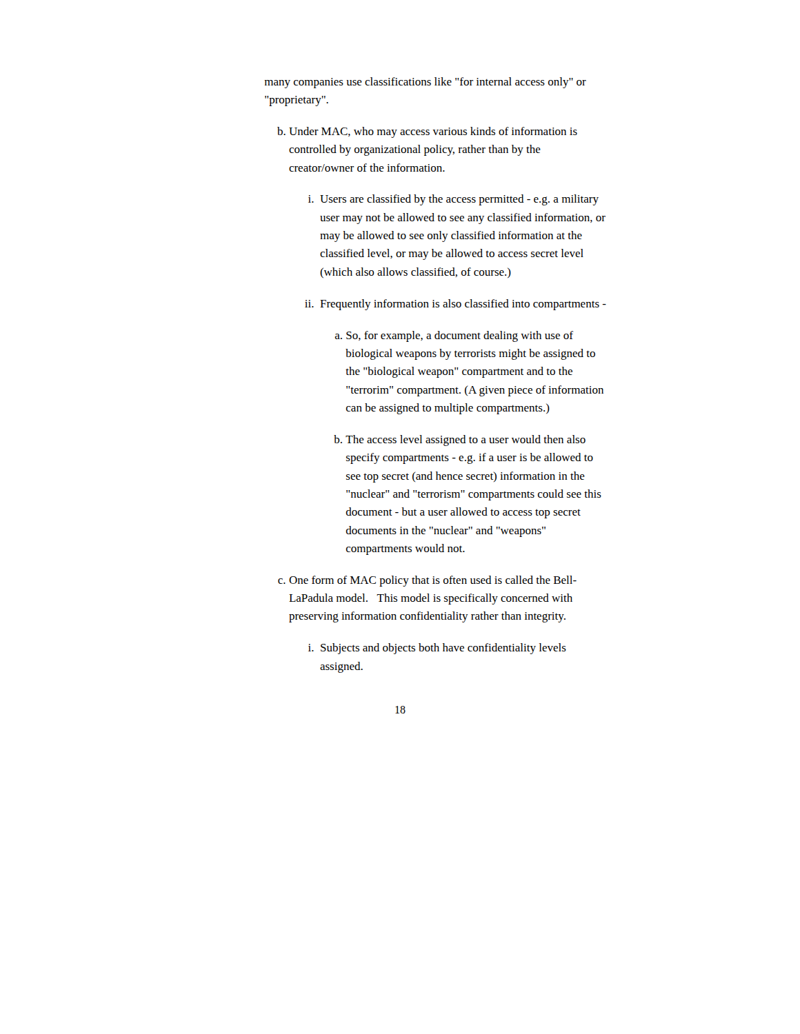many companies use classifications like "for internal access only" or "proprietary".
Under MAC, who may access various kinds of information is controlled by organizational policy, rather than by the creator/owner of the information.
Users are classified by the access permitted - e.g. a military user may not be allowed to see any classified information, or may be allowed to see only classified information at the classified level, or may be allowed to access secret level (which also allows classified, of course.)
Frequently information is also classified into compartments -
So, for example, a document dealing with use of biological weapons by terrorists might be assigned to the "biological weapon" compartment and to the "terrorim" compartment. (A given piece of information can be assigned to multiple compartments.)
The access level assigned to a user would then also specify compartments - e.g. if a user is be allowed to see top secret (and hence secret) information in the "nuclear" and "terrorism" compartments could see this document - but a user allowed to access top secret documents in the "nuclear" and "weapons" compartments would not.
One form of MAC policy that is often used is called the Bell-LaPadula model. This model is specifically concerned with preserving information confidentiality rather than integrity.
Subjects and objects both have confidentiality levels assigned.
18